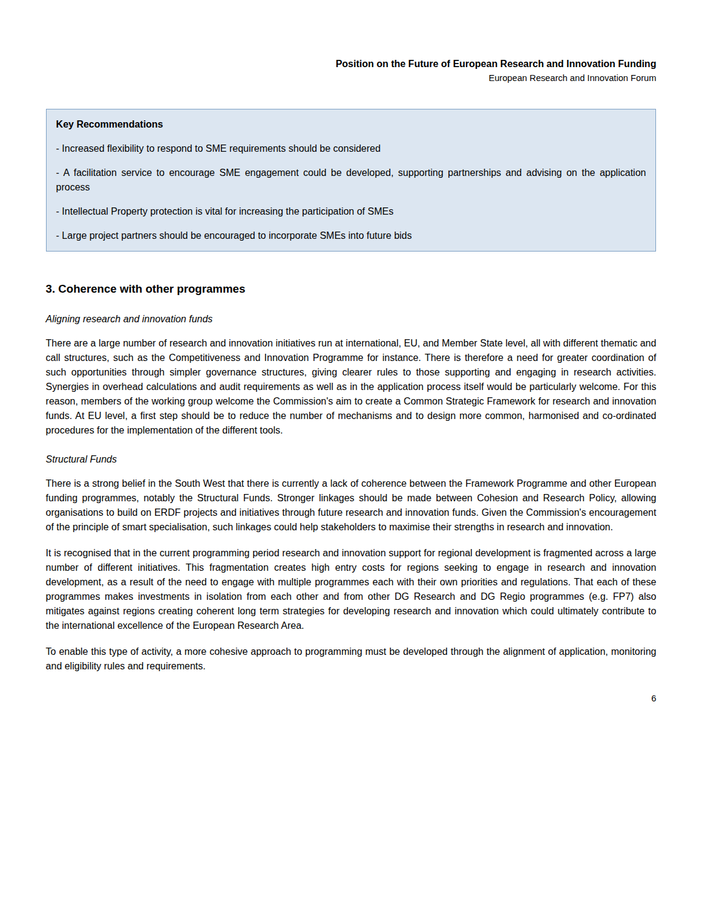Position on the Future of European Research and Innovation Funding European Research and Innovation Forum
Key Recommendations
- Increased flexibility to respond to SME requirements should be considered
- A facilitation service to encourage SME engagement could be developed, supporting partnerships and advising on the application process
- Intellectual Property protection is vital for increasing the participation of SMEs
- Large project partners should be encouraged to incorporate SMEs into future bids
3. Coherence with other programmes
Aligning research and innovation funds
There are a large number of research and innovation initiatives run at international, EU, and Member State level, all with different thematic and call structures, such as the Competitiveness and Innovation Programme for instance. There is therefore a need for greater coordination of such opportunities through simpler governance structures, giving clearer rules to those supporting and engaging in research activities. Synergies in overhead calculations and audit requirements as well as in the application process itself would be particularly welcome. For this reason, members of the working group welcome the Commission's aim to create a Common Strategic Framework for research and innovation funds. At EU level, a first step should be to reduce the number of mechanisms and to design more common, harmonised and co-ordinated procedures for the implementation of the different tools.
Structural Funds
There is a strong belief in the South West that there is currently a lack of coherence between the Framework Programme and other European funding programmes, notably the Structural Funds. Stronger linkages should be made between Cohesion and Research Policy, allowing organisations to build on ERDF projects and initiatives through future research and innovation funds. Given the Commission's encouragement of the principle of smart specialisation, such linkages could help stakeholders to maximise their strengths in research and innovation.
It is recognised that in the current programming period research and innovation support for regional development is fragmented across a large number of different initiatives. This fragmentation creates high entry costs for regions seeking to engage in research and innovation development, as a result of the need to engage with multiple programmes each with their own priorities and regulations. That each of these programmes makes investments in isolation from each other and from other DG Research and DG Regio programmes (e.g. FP7) also mitigates against regions creating coherent long term strategies for developing research and innovation which could ultimately contribute to the international excellence of the European Research Area.
To enable this type of activity, a more cohesive approach to programming must be developed through the alignment of application, monitoring and eligibility rules and requirements.
6